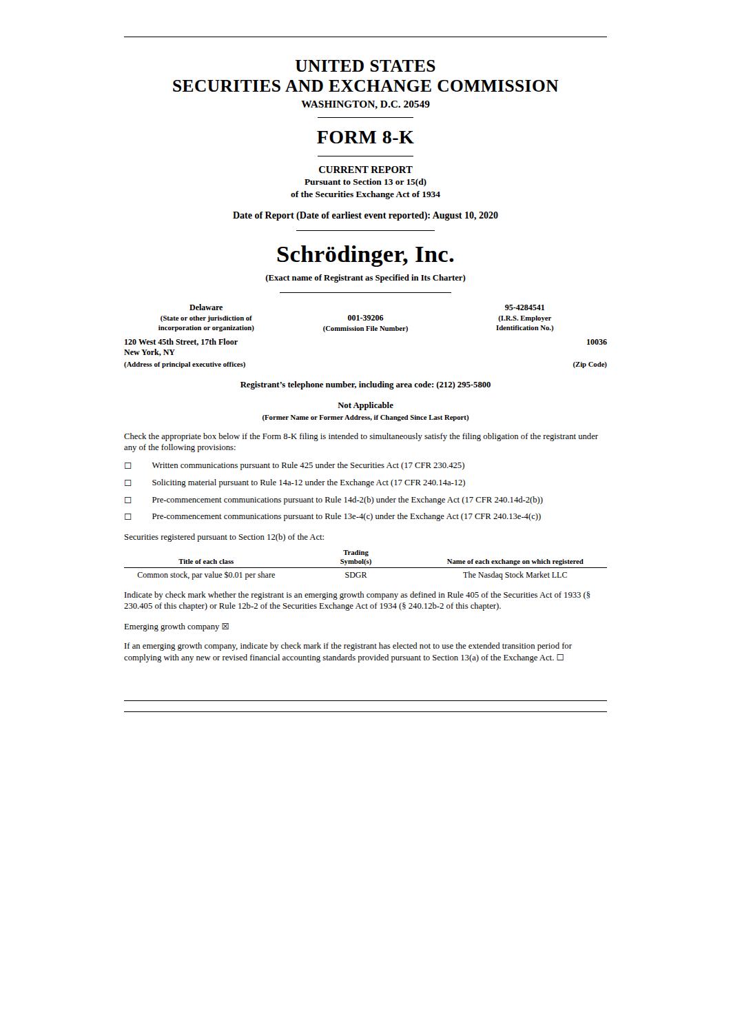UNITED STATES
SECURITIES AND EXCHANGE COMMISSION
WASHINGTON, D.C. 20549
FORM 8-K
CURRENT REPORT
Pursuant to Section 13 or 15(d)
of the Securities Exchange Act of 1934
Date of Report (Date of earliest event reported): August 10, 2020
Schrödinger, Inc.
(Exact name of Registrant as Specified in Its Charter)
| Delaware | | 95-4284541 |
| (State or other jurisdiction of incorporation or organization) | 001-39206 (Commission File Number) | (I.R.S. Employer Identification No.) |
| 120 West 45th Street, 17th Floor New York, NY | 10036 |
| (Address of principal executive offices) | (Zip Code) |
Registrant’s telephone number, including area code: (212) 295-5800
Not Applicable
(Former Name or Former Address, if Changed Since Last Report)
Check the appropriate box below if the Form 8-K filing is intended to simultaneously satisfy the filing obligation of the registrant under any of the following provisions:
☐Written communications pursuant to Rule 425 under the Securities Act (17 CFR 230.425)
☐Soliciting material pursuant to Rule 14a-12 under the Exchange Act (17 CFR 240.14a-12)
☐Pre-commencement communications pursuant to Rule 14d-2(b) under the Exchange Act (17 CFR 240.14d-2(b))
☐Pre-commencement communications pursuant to Rule 13e-4(c) under the Exchange Act (17 CFR 240.13e-4(c))
Securities registered pursuant to Section 12(b) of the Act:
| Title of each class | Trading Symbol(s) | Name of each exchange on which registered |
| --- | --- | --- |
| Common stock, par value $0.01 per share | SDGR | The Nasdaq Stock Market LLC |
Indicate by check mark whether the registrant is an emerging growth company as defined in Rule 405 of the Securities Act of 1933 (§ 230.405 of this chapter) or Rule 12b-2 of the Securities Exchange Act of 1934 (§ 240.12b-2 of this chapter).
Emerging growth company ☒
If an emerging growth company, indicate by check mark if the registrant has elected not to use the extended transition period for complying with any new or revised financial accounting standards provided pursuant to Section 13(a) of the Exchange Act. ☐